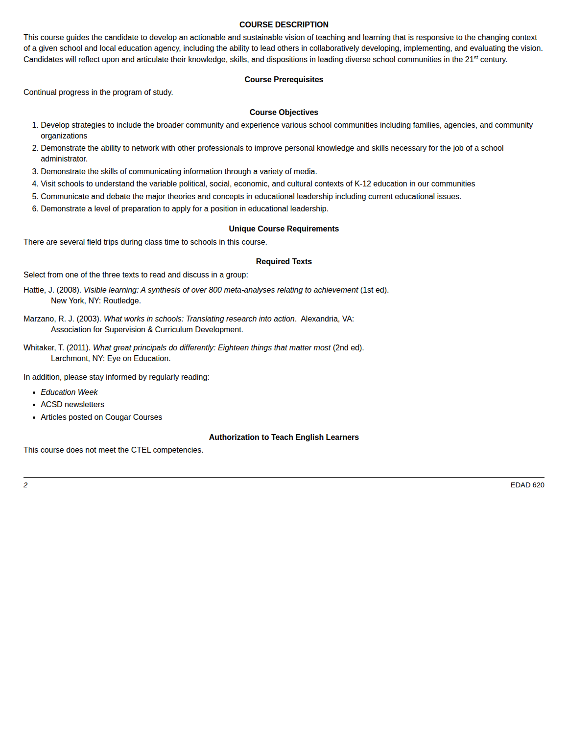COURSE DESCRIPTION
This course guides the candidate to develop an actionable and sustainable vision of teaching and learning that is responsive to the changing context of a given school and local education agency, including the ability to lead others in collaboratively developing, implementing, and evaluating the vision. Candidates will reflect upon and articulate their knowledge, skills, and dispositions in leading diverse school communities in the 21st century.
Course Prerequisites
Continual progress in the program of study.
Course Objectives
Develop strategies to include the broader community and experience various school communities including families, agencies, and community organizations
Demonstrate the ability to network with other professionals to improve personal knowledge and skills necessary for the job of a school administrator.
Demonstrate the skills of communicating information through a variety of media.
Visit schools to understand the variable political, social, economic, and cultural contexts of K-12 education in our communities
Communicate and debate the major theories and concepts in educational leadership including current educational issues.
Demonstrate a level of preparation to apply for a position in educational leadership.
Unique Course Requirements
There are several field trips during class time to schools in this course.
Required Texts
Select from one of the three texts to read and discuss in a group:
Hattie, J. (2008). Visible learning: A synthesis of over 800 meta-analyses relating to achievement (1st ed). New York, NY: Routledge.
Marzano, R. J. (2003). What works in schools: Translating research into action. Alexandria, VA: Association for Supervision & Curriculum Development.
Whitaker, T. (2011). What great principals do differently: Eighteen things that matter most (2nd ed). Larchmont, NY: Eye on Education.
In addition, please stay informed by regularly reading:
Education Week
ACSD newsletters
Articles posted on Cougar Courses
Authorization to Teach English Learners
This course does not meet the CTEL competencies.
2 EDAD 620